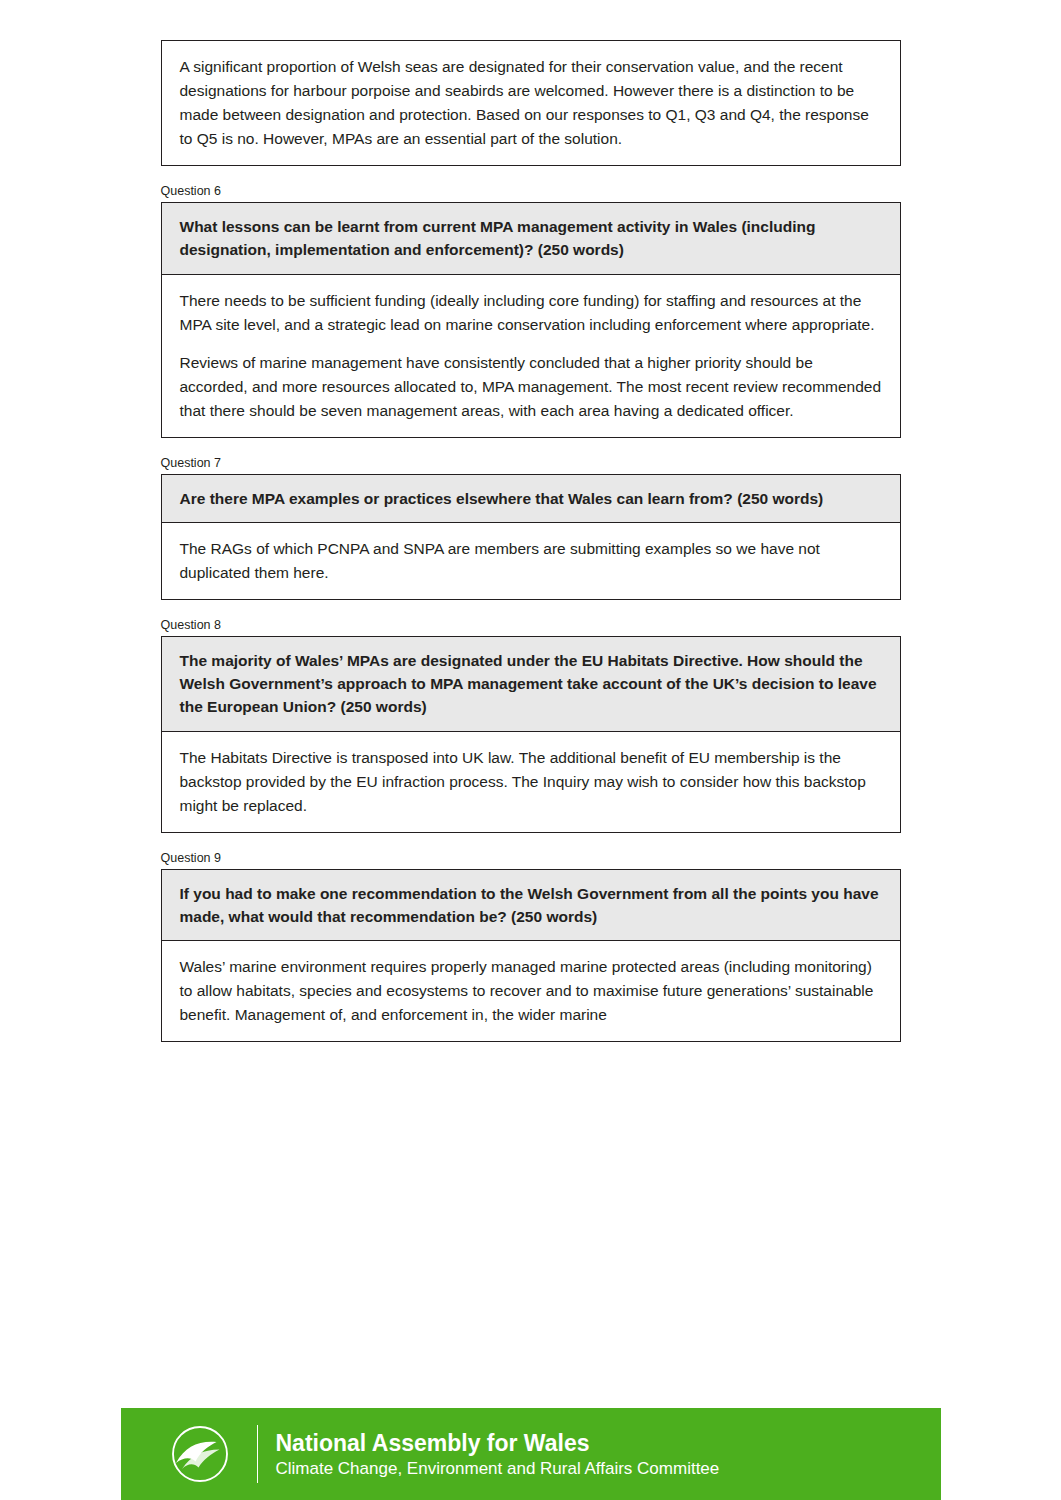A significant proportion of Welsh seas are designated for their conservation value, and the recent designations for harbour porpoise and seabirds are welcomed. However there is a distinction to be made between designation and protection. Based on our responses to Q1, Q3 and Q4, the response to Q5 is no. However, MPAs are an essential part of the solution.
Question 6
What lessons can be learnt from current MPA management activity in Wales (including designation, implementation and enforcement)? (250 words)
There needs to be sufficient funding (ideally including core funding) for staffing and resources at the MPA site level, and a strategic lead on marine conservation including enforcement where appropriate.
Reviews of marine management have consistently concluded that a higher priority should be accorded, and more resources allocated to, MPA management. The most recent review recommended that there should be seven management areas, with each area having a dedicated officer.
Question 7
Are there MPA examples or practices elsewhere that Wales can learn from? (250 words)
The RAGs of which PCNPA and SNPA are members are submitting examples so we have not duplicated them here.
Question 8
The majority of Wales’ MPAs are designated under the EU Habitats Directive. How should the Welsh Government’s approach to MPA management take account of the UK’s decision to leave the European Union? (250 words)
The Habitats Directive is transposed into UK law. The additional benefit of EU membership is the backstop provided by the EU infraction process. The Inquiry may wish to consider how this backstop might be replaced.
Question 9
If you had to make one recommendation to the Welsh Government from all the points you have made, what would that recommendation be? (250 words)
Wales’ marine environment requires properly managed marine protected areas (including monitoring) to allow habitats, species and ecosystems to recover and to maximise future generations’ sustainable benefit. Management of, and enforcement in, the wider marine
National Assembly for Wales
Climate Change, Environment and Rural Affairs Committee